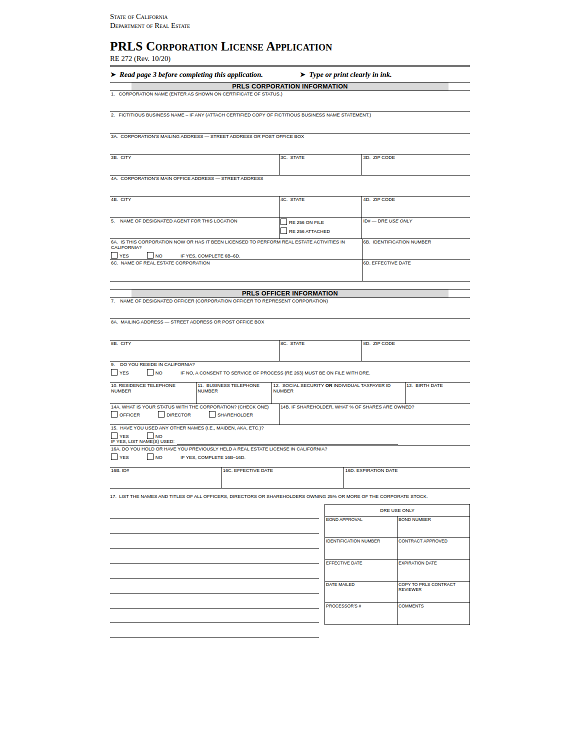State of California
Department of Real Estate
PRLS Corporation License Application
RE 272 (Rev. 10/20)
➤Read page 3 before completing this application.
➤Type or print clearly in ink.
PRLS CORPORATION INFORMATION
| 1. CORPORATION NAME (ENTER AS SHOWN ON CERTIFICATE OF STATUS.) |
| 2. FICTITIOUS BUSINESS NAME – IF ANY (ATTACH CERTIFIED COPY OF FICTITIOUS BUSINESS NAME STATEMENT.) |
| 3A. CORPORATION’S MAILING ADDRESS — STREET ADDRESS OR POST OFFICE BOX |
| 3B. CITY | 3C. STATE | 3D. ZIP CODE |
| 4A. CORPORATION’S MAIN OFFICE ADDRESS — STREET ADDRESS |
| 4B. CITY | 4C. STATE | 4D. ZIP CODE |
| 5. NAME OF DESIGNATED AGENT FOR THIS LOCATION | RE 256 ON FILE RE 256 ATTACHED | ID# — DRE USE ONLY |
| 6A. IS THIS CORPORATION NOW OR HAS IT BEEN LICENSED TO PERFORM REAL ESTATE ACTIVITIES IN CALIFORNIA? YES NO IF YES, COMPLETE 6B–6D. | 6B. IDENTIFICATION NUMBER |
| 6C. NAME OF REAL ESTATE CORPORATION | 6D. EFFECTIVE DATE |
PRLS OFFICER INFORMATION
| 7. NAME OF DESIGNATED OFFICER (CORPORATION OFFICER TO REPRESENT CORPORATION) |
| 8A. MAILING ADDRESS — STREET ADDRESS OR POST OFFICE BOX |
| 8B. CITY | 8C. STATE | 8D. ZIP CODE |
| 9. DO YOU RESIDE IN CALIFORNIA? YES NO IF NO, A CONSENT TO SERVICE OF PROCESS (RE 263) MUST BE ON FILE WITH DRE. |
| 10. RESIDENCE TELEPHONE NUMBER | 11. BUSINESS TELEPHONE NUMBER | 12. SOCIAL SECURITY OR INDIVIDUAL TAXPAYER ID NUMBER | 13. BIRTH DATE |
| 14A. WHAT IS YOUR STATUS WITH THE CORPORATION? (CHECK ONE) OFFICER DIRECTOR SHAREHOLDER | 14B. IF SHAREHOLDER, WHAT % OF SHARES ARE OWNED? |
| 15. HAVE YOU USED ANY OTHER NAMES (I.E., MAIDEN, AKA, ETC.)? YES NO IF YES, LIST NAME(S) USED: |
| 16A. DO YOU HOLD OR HAVE YOU PREVIOUSLY HELD A REAL ESTATE LICENSE IN CALIFORNIA? YES NO IF YES, COMPLETE 16B–16D. |
| 16B. ID# | 16C. EFFECTIVE DATE | 16D. EXPIRATION DATE |
17. LIST THE NAMES AND TITLES OF ALL OFFICERS, DIRECTORS OR SHAREHOLDERS OWNING 25% OR MORE OF THE CORPORATE STOCK.
| DRE USE ONLY |
| BOND APPROVAL | BOND NUMBER |
| IDENTIFICATION NUMBER | CONTRACT APPROVED |
| EFFECTIVE DATE | EXPIRATION DATE |
| DATE MAILED | COPY TO PRLS CONTRACT REVIEWER |
| PROCESSOR’S # | COMMENTS |